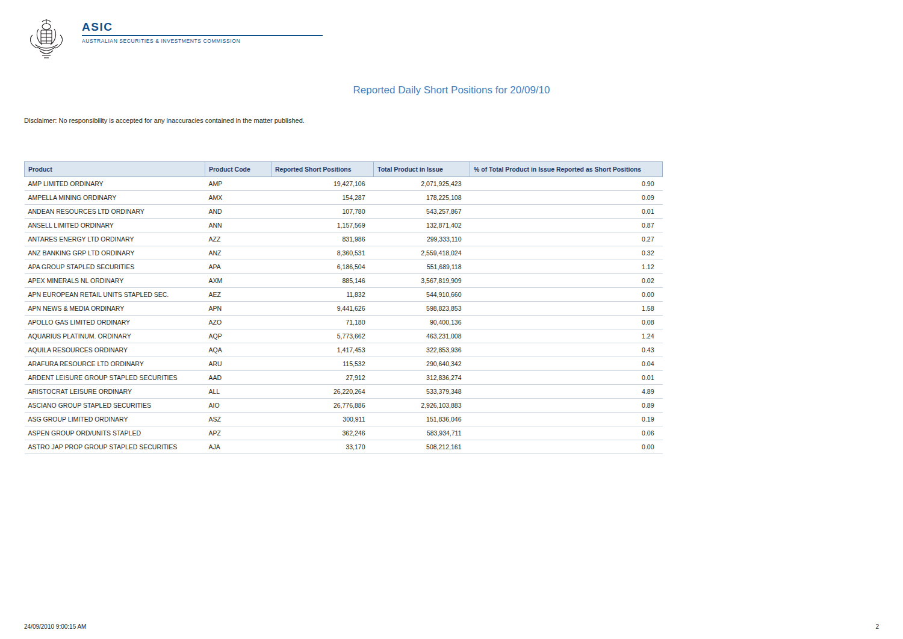ASIC
Australian Securities & Investments Commission
Reported Daily Short Positions for 20/09/10
Disclaimer: No responsibility is accepted for any inaccuracies contained in the matter published.
| Product | Product Code | Reported Short Positions | Total Product in Issue | % of Total Product in Issue Reported as Short Positions |
| --- | --- | --- | --- | --- |
| AMP LIMITED ORDINARY | AMP | 19,427,106 | 2,071,925,423 | 0.90 |
| AMPELLA MINING ORDINARY | AMX | 154,287 | 178,225,108 | 0.09 |
| ANDEAN RESOURCES LTD ORDINARY | AND | 107,780 | 543,257,867 | 0.01 |
| ANSELL LIMITED ORDINARY | ANN | 1,157,569 | 132,871,402 | 0.87 |
| ANTARES ENERGY LTD ORDINARY | AZZ | 831,986 | 299,333,110 | 0.27 |
| ANZ BANKING GRP LTD ORDINARY | ANZ | 8,360,531 | 2,559,418,024 | 0.32 |
| APA GROUP STAPLED SECURITIES | APA | 6,186,504 | 551,689,118 | 1.12 |
| APEX MINERALS NL ORDINARY | AXM | 885,146 | 3,567,819,909 | 0.02 |
| APN EUROPEAN RETAIL UNITS STAPLED SEC. | AEZ | 11,832 | 544,910,660 | 0.00 |
| APN NEWS & MEDIA ORDINARY | APN | 9,441,626 | 598,823,853 | 1.58 |
| APOLLO GAS LIMITED ORDINARY | AZO | 71,180 | 90,400,136 | 0.08 |
| AQUARIUS PLATINUM. ORDINARY | AQP | 5,773,662 | 463,231,008 | 1.24 |
| AQUILA RESOURCES ORDINARY | AQA | 1,417,453 | 322,853,936 | 0.43 |
| ARAFURA RESOURCE LTD ORDINARY | ARU | 115,532 | 290,640,342 | 0.04 |
| ARDENT LEISURE GROUP STAPLED SECURITIES | AAD | 27,912 | 312,836,274 | 0.01 |
| ARISTOCRAT LEISURE ORDINARY | ALL | 26,220,264 | 533,379,348 | 4.89 |
| ASCIANO GROUP STAPLED SECURITIES | AIO | 26,776,886 | 2,926,103,883 | 0.89 |
| ASG GROUP LIMITED ORDINARY | ASZ | 300,911 | 151,836,046 | 0.19 |
| ASPEN GROUP ORD/UNITS STAPLED | APZ | 362,246 | 583,934,711 | 0.06 |
| ASTRO JAP PROP GROUP STAPLED SECURITIES | AJA | 33,170 | 508,212,161 | 0.00 |
24/09/2010 9:00:15 AM 2